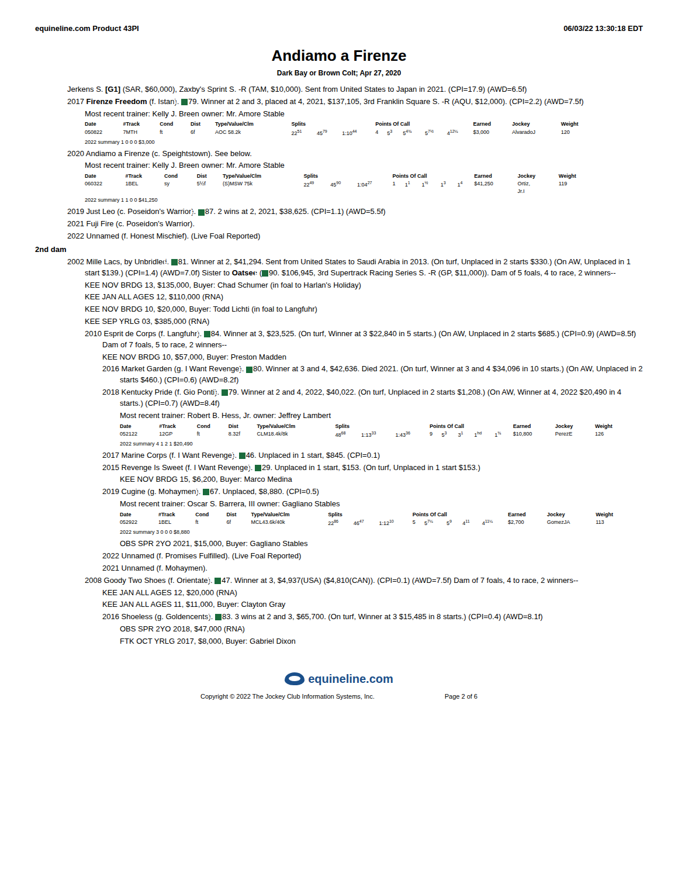equineline.com Product 43PI 06/03/22 13:30:18 EDT
Andiamo a Firenze
Dark Bay or Brown Colt; Apr 27, 2020
Jerkens S. [G1] (SAR, $60,000), Zaxby's Sprint S. -R (TAM, $10,000). Sent from United States to Japan in 2021. (CPI=17.9) (AWD=6.5f)
2017 Firenze Freedom (f. Istan). E79. Winner at 2 and 3, placed at 4, 2021, $137,105, 3rd Franklin Square S. -R (AQU, $12,000). (CPI=2.2) (AWD=7.5f)
Most recent trainer: Kelly J. Breen owner: Mr. Amore Stable
| Date | #Track | Cond | Dist | Type/Value/Clm | Splits | Points Of Call | Earned | Jockey | Weight |
| --- | --- | --- | --- | --- | --- | --- | --- | --- | --- |
| 050822 | 7MTH | ft | 6f | AOC 58.2k | 22 51 | 45 79 | 1:10 44 | 4 | 5 3 | 5 4¾ | 5 7½ | 4 12¼ | $3,000 | AlvaradoJ | 120 |
2022 summary 1 0 0 0 $3,000
2020 Andiamo a Firenze (c. Speightstown). See below.
Most recent trainer: Kelly J. Breen owner: Mr. Amore Stable
| Date | #Track | Cond | Dist | Type/Value/Clm | Splits | Points Of Call | Earned | Jockey | Weight |
| --- | --- | --- | --- | --- | --- | --- | --- | --- | --- |
| 060322 | 1BEL | sy | 5½f | (S)MSW 75k | 22 49 | 45 90 | 1:04 27 | 1 | 1 1 | 1 ½ | 1 3 | 1 4 | $41,250 | Ortiz, Jr.I | 119 |
2022 summary 1 1 0 0 $41,250
2019 Just Leo (c. Poseidon's Warrior). E87. 2 wins at 2, 2021, $38,625. (CPI=1.1) (AWD=5.5f)
2021 Fuji Fire (c. Poseidon's Warrior).
2022 Unnamed (f. Honest Mischief). (Live Foal Reported)
2nd dam
2002 Mille Lacs, by Unbridled. E81. Winner at 2, $41,294. Sent from United States to Saudi Arabia in 2013. (On turf, Unplaced in 2 starts $330.) (On AW, Unplaced in 1 start $139.) (CPI=1.4) (AWD=7.0f) Sister to Oatsee (E90. $106,945, 3rd Supertrack Racing Series S. -R (GP, $11,000)). Dam of 5 foals, 4 to race, 2 winners--
KEE NOV BRDG 13, $135,000, Buyer: Chad Schumer (in foal to Harlan's Holiday)
KEE JAN ALL AGES 12, $110,000 (RNA)
KEE NOV BRDG 10, $20,000, Buyer: Todd Lichti (in foal to Langfuhr)
KEE SEP YRLG 03, $385,000 (RNA)
2010 Esprit de Corps (f. Langfuhr). E84. Winner at 3, $23,525. (On turf, Winner at 3 $22,840 in 5 starts.) (On AW, Unplaced in 2 starts $685.) (CPI=0.9) (AWD=8.5f) Dam of 7 foals, 5 to race, 2 winners--
KEE NOV BRDG 10, $57,000, Buyer: Preston Madden
2016 Market Garden (g. I Want Revenge). E80. Winner at 3 and 4, $42,636. Died 2021. (On turf, Winner at 3 and 4 $34,096 in 10 starts.) (On AW, Unplaced in 2 starts $460.) (CPI=0.6) (AWD=8.2f)
2018 Kentucky Pride (f. Gio Ponti). E79. Winner at 2 and 4, 2022, $40,022. (On turf, Unplaced in 2 starts $1,208.) (On AW, Winner at 4, 2022 $20,490 in 4 starts.) (CPI=0.7) (AWD=8.4f)
Most recent trainer: Robert B. Hess, Jr. owner: Jeffrey Lambert
| Date | #Track | Cond | Dist | Type/Value/Clm | Splits | Points Of Call | Earned | Jockey | Weight |
| --- | --- | --- | --- | --- | --- | --- | --- | --- | --- |
| 052122 | 12GP | ft | 8.32f | CLM18.4k/8k | 48 68 | 1:13 33 | 1:43 36 | 9 | 5 3 | 3 1 | 1 hd | 1 ¾ | $10,800 | PerezE | 126 |
2022 summary 4 1 2 1 $20,490
2017 Marine Corps (f. I Want Revenge). E46. Unplaced in 1 start, $845. (CPI=0.1)
2015 Revenge Is Sweet (f. I Want Revenge). E29. Unplaced in 1 start, $153. (On turf, Unplaced in 1 start $153.)
KEE NOV BRDG 15, $6,200, Buyer: Marco Medina
2019 Cugine (g. Mohaymen). E67. Unplaced, $8,880. (CPI=0.5)
Most recent trainer: Oscar S. Barrera, III owner: Gagliano Stables
| Date | #Track | Cond | Dist | Type/Value/Clm | Splits | Points Of Call | Earned | Jockey | Weight |
| --- | --- | --- | --- | --- | --- | --- | --- | --- | --- |
| 052922 | 1BEL | ft | 6f | MCL43.6k/40k | 22 86 | 46 47 | 1:12 10 | 5 | 5 7¼ | 5 9 | 4 11 | 4 11¼ | $2,700 | GomezJA | 113 |
2022 summary 3 0 0 0 $8,880
OBS SPR 2YO 2021, $15,000, Buyer: Gagliano Stables
2022 Unnamed (f. Promises Fulfilled). (Live Foal Reported)
2021 Unnamed (f. Mohaymen).
2008 Goody Two Shoes (f. Orientate). E47. Winner at 3, $4,937(USA) ($4,810(CAN)). (CPI=0.1) (AWD=7.5f) Dam of 7 foals, 4 to race, 2 winners--
KEE JAN ALL AGES 12, $20,000 (RNA)
KEE JAN ALL AGES 11, $11,000, Buyer: Clayton Gray
2016 Shoeless (g. Goldencents). E83. 3 wins at 2 and 3, $65,700. (On turf, Winner at 3 $15,485 in 8 starts.) (CPI=0.4) (AWD=8.1f)
OBS SPR 2YO 2018, $47,000 (RNA)
FTK OCT YRLG 2017, $8,000, Buyer: Gabriel Dixon
equineline.com
Copyright © 2022 The Jockey Club Information Systems, Inc. Page 2 of 6